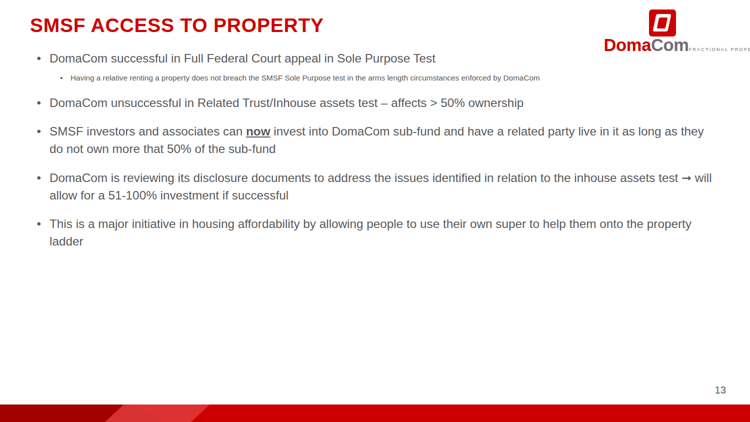DomaCom FRACTIONAL PROPERTY INVESTING
SMSF ACCESS TO PROPERTY
DomaCom successful in Full Federal Court appeal in Sole Purpose Test
Having a relative renting a property does not breach the SMSF Sole Purpose test in the arms length circumstances enforced by DomaCom
DomaCom unsuccessful in Related Trust/Inhouse assets test – affects > 50% ownership
SMSF investors and associates can now invest into DomaCom sub-fund and have a related party live in it as long as they do not own more that 50% of the sub-fund
DomaCom is reviewing its disclosure documents to address the issues identified in relation to the inhouse assets test ➞ will allow for a 51-100% investment if successful
This is a major initiative in housing affordability by allowing people to use their own super to help them onto the property ladder
13